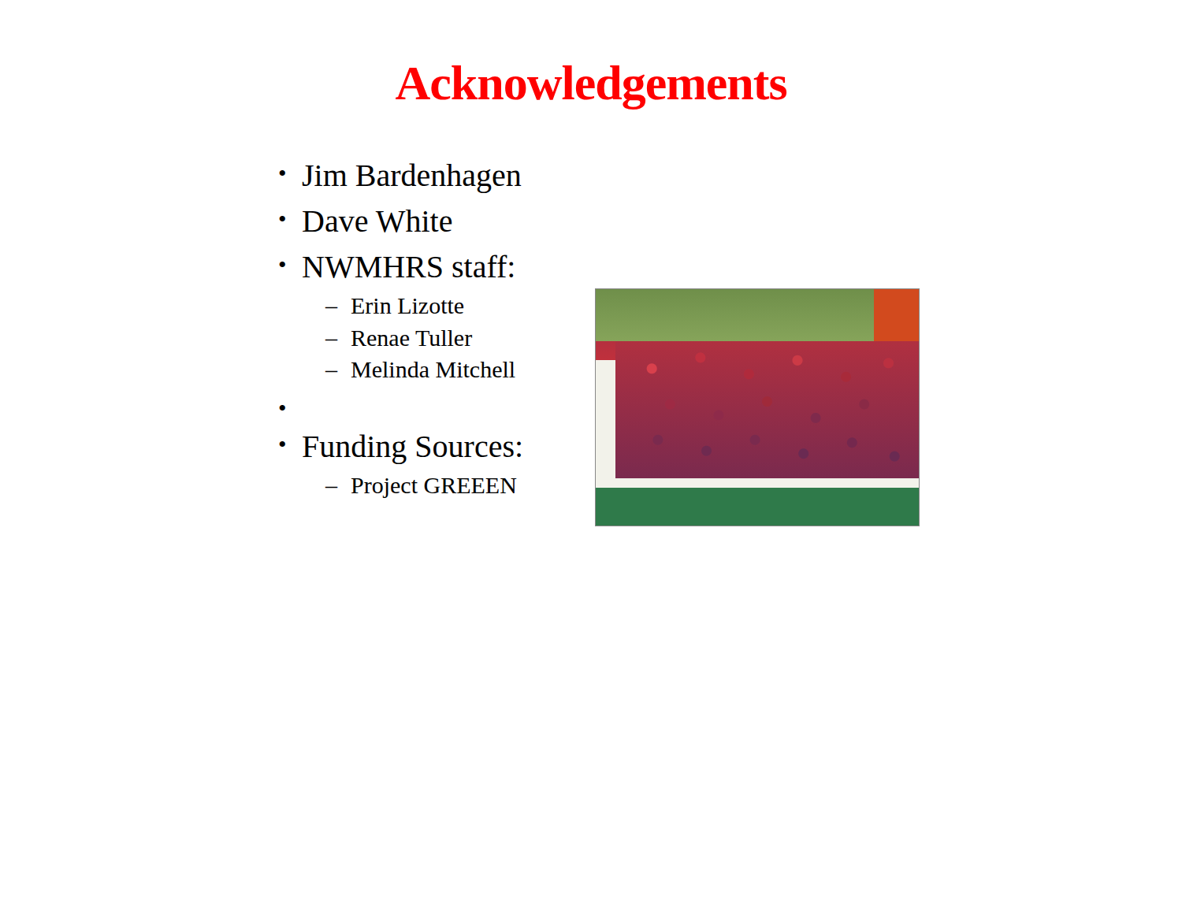Acknowledgements
Jim Bardenhagen
Dave White
NWMHRS staff:
Erin Lizotte
Renae Tuller
Melinda Mitchell
Funding Sources:
Project GREEEN